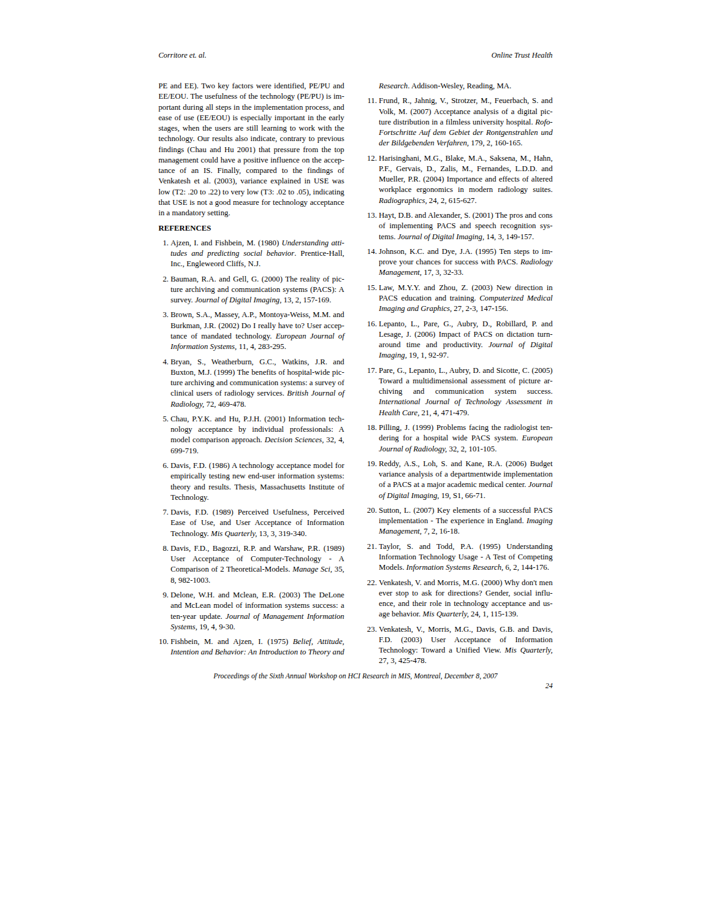Corritore et. al.
Online Trust Health
PE and EE). Two key factors were identified, PE/PU and EE/EOU. The usefulness of the technology (PE/PU) is important during all steps in the implementation process, and ease of use (EE/EOU) is especially important in the early stages, when the users are still learning to work with the technology. Our results also indicate, contrary to previous findings (Chau and Hu 2001) that pressure from the top management could have a positive influence on the acceptance of an IS. Finally, compared to the findings of Venkatesh et al. (2003), variance explained in USE was low (T2: .20 to .22) to very low (T3: .02 to .05), indicating that USE is not a good measure for technology acceptance in a mandatory setting.
REFERENCES
Ajzen, I. and Fishbein, M. (1980) Understanding attitudes and predicting social behavior. Prentice-Hall, Inc., Engleweord Cliffs, N.J.
Bauman, R.A. and Gell, G. (2000) The reality of picture archiving and communication systems (PACS): A survey. Journal of Digital Imaging, 13, 2, 157-169.
Brown, S.A., Massey, A.P., Montoya-Weiss, M.M. and Burkman, J.R. (2002) Do I really have to? User acceptance of mandated technology. European Journal of Information Systems, 11, 4, 283-295.
Bryan, S., Weatherburn, G.C., Watkins, J.R. and Buxton, M.J. (1999) The benefits of hospital-wide picture archiving and communication systems: a survey of clinical users of radiology services. British Journal of Radiology, 72, 469-478.
Chau, P.Y.K. and Hu, P.J.H. (2001) Information technology acceptance by individual professionals: A model comparison approach. Decision Sciences, 32, 4, 699-719.
Davis, F.D. (1986) A technology acceptance model for empirically testing new end-user information systems: theory and results. Thesis, Massachusetts Institute of Technology.
Davis, F.D. (1989) Perceived Usefulness, Perceived Ease of Use, and User Acceptance of Information Technology. Mis Quarterly, 13, 3, 319-340.
Davis, F.D., Bagozzi, R.P. and Warshaw, P.R. (1989) User Acceptance of Computer-Technology - A Comparison of 2 Theoretical-Models. Manage Sci, 35, 8, 982-1003.
Delone, W.H. and Mclean, E.R. (2003) The DeLone and McLean model of information systems success: a ten-year update. Journal of Management Information Systems, 19, 4, 9-30.
Fishbein, M. and Ajzen, I. (1975) Belief, Attitude, Intention and Behavior: An Introduction to Theory and Research. Addison-Wesley, Reading, MA.
Frund, R., Jahnig, V., Strotzer, M., Feuerbach, S. and Volk, M. (2007) Acceptance analysis of a digital picture distribution in a filmless university hospital. Rofo-Fortschritte Auf dem Gebiet der Rontgenstrahlen und der Bildgebenden Verfahren, 179, 2, 160-165.
Harisinghani, M.G., Blake, M.A., Saksena, M., Hahn, P.F., Gervais, D., Zalis, M., Fernandes, L.D.D. and Mueller, P.R. (2004) Importance and effects of altered workplace ergonomics in modern radiology suites. Radiographics, 24, 2, 615-627.
Hayt, D.B. and Alexander, S. (2001) The pros and cons of implementing PACS and speech recognition systems. Journal of Digital Imaging, 14, 3, 149-157.
Johnson, K.C. and Dye, J.A. (1995) Ten steps to improve your chances for success with PACS. Radiology Management, 17, 3, 32-33.
Law, M.Y.Y. and Zhou, Z. (2003) New direction in PACS education and training. Computerized Medical Imaging and Graphics, 27, 2-3, 147-156.
Lepanto, L., Pare, G., Aubry, D., Robillard, P. and Lesage, J. (2006) Impact of PACS on dictation turnaround time and productivity. Journal of Digital Imaging, 19, 1, 92-97.
Pare, G., Lepanto, L., Aubry, D. and Sicotte, C. (2005) Toward a multidimensional assessment of picture archiving and communication system success. International Journal of Technology Assessment in Health Care, 21, 4, 471-479.
Pilling, J. (1999) Problems facing the radiologist tendering for a hospital wide PACS system. European Journal of Radiology, 32, 2, 101-105.
Reddy, A.S., Loh, S. and Kane, R.A. (2006) Budget variance analysis of a departmentwide implementation of a PACS at a major academic medical center. Journal of Digital Imaging, 19, S1, 66-71.
Sutton, L. (2007) Key elements of a successful PACS implementation - The experience in England. Imaging Management, 7, 2, 16-18.
Taylor, S. and Todd, P.A. (1995) Understanding Information Technology Usage - A Test of Competing Models. Information Systems Research, 6, 2, 144-176.
Venkatesh, V. and Morris, M.G. (2000) Why don't men ever stop to ask for directions? Gender, social influence, and their role in technology acceptance and usage behavior. Mis Quarterly, 24, 1, 115-139.
Venkatesh, V., Morris, M.G., Davis, G.B. and Davis, F.D. (2003) User Acceptance of Information Technology: Toward a Unified View. Mis Quarterly, 27, 3, 425-478.
Proceedings of the Sixth Annual Workshop on HCI Research in MIS, Montreal, December 8, 2007
24